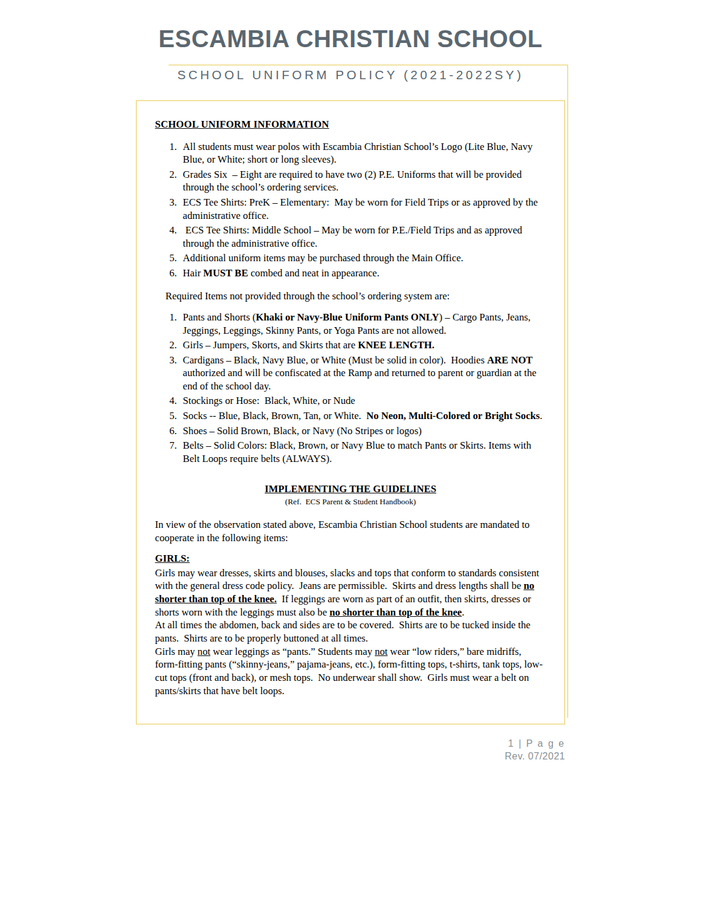ESCAMBIA CHRISTIAN SCHOOL
SCHOOL UNIFORM POLICY (2021-2022SY)
SCHOOL UNIFORM INFORMATION
All students must wear polos with Escambia Christian School’s Logo (Lite Blue, Navy Blue, or White; short or long sleeves).
Grades Six – Eight are required to have two (2) P.E. Uniforms that will be provided through the school’s ordering services.
ECS Tee Shirts: PreK – Elementary: May be worn for Field Trips or as approved by the administrative office.
ECS Tee Shirts: Middle School – May be worn for P.E./Field Trips and as approved through the administrative office.
Additional uniform items may be purchased through the Main Office.
Hair MUST BE combed and neat in appearance.
Required Items not provided through the school’s ordering system are:
Pants and Shorts (Khaki or Navy-Blue Uniform Pants ONLY) – Cargo Pants, Jeans, Jeggings, Leggings, Skinny Pants, or Yoga Pants are not allowed.
Girls – Jumpers, Skorts, and Skirts that are KNEE LENGTH.
Cardigans – Black, Navy Blue, or White (Must be solid in color). Hoodies ARE NOT authorized and will be confiscated at the Ramp and returned to parent or guardian at the end of the school day.
Stockings or Hose: Black, White, or Nude
Socks -- Blue, Black, Brown, Tan, or White. No Neon, Multi-Colored or Bright Socks.
Shoes – Solid Brown, Black, or Navy (No Stripes or logos)
Belts – Solid Colors: Black, Brown, or Navy Blue to match Pants or Skirts. Items with Belt Loops require belts (ALWAYS).
IMPLEMENTING THE GUIDELINES
(Ref. ECS Parent & Student Handbook)
In view of the observation stated above, Escambia Christian School students are mandated to cooperate in the following items:
GIRLS:
Girls may wear dresses, skirts and blouses, slacks and tops that conform to standards consistent with the general dress code policy. Jeans are permissible. Skirts and dress lengths shall be no shorter than top of the knee. If leggings are worn as part of an outfit, then skirts, dresses or shorts worn with the leggings must also be no shorter than top of the knee.
At all times the abdomen, back and sides are to be covered. Shirts are to be tucked inside the pants. Shirts are to be properly buttoned at all times.
Girls may not wear leggings as “pants.” Students may not wear “low riders,” bare midriffs, form-fitting pants (“skinny-jeans,” pajama-jeans, etc.), form-fitting tops, t-shirts, tank tops, low-cut tops (front and back), or mesh tops. No underwear shall show. Girls must wear a belt on pants/skirts that have belt loops.
1 | P a g e
Rev. 07/2021